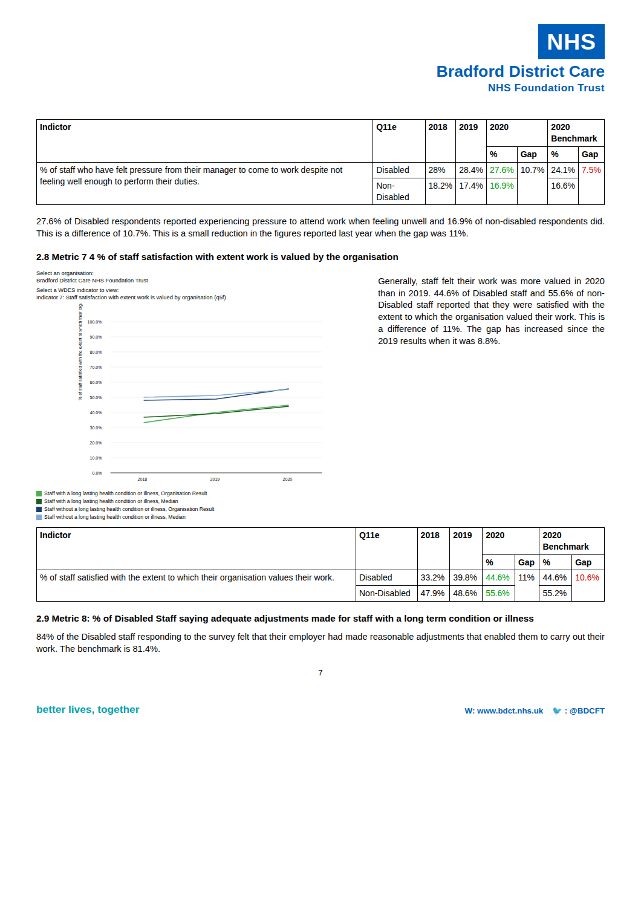NHS
Bradford District Care
NHS Foundation Trust
| Indictor | Q11e | 2018 | 2019 | 2020 | 2020 Benchmark |
| --- | --- | --- | --- | --- | --- |
| % | Gap | % | Gap |
| % of staff who have felt pressure from their manager to come to work despite not feeling well enough to perform their duties. | Disabled | 28% | 28.4% | 27.6% | 10.7% | 24.1% | 7.5% |
| Non-Disabled | 18.2% | 17.4% | 16.9% | 16.6% |
27.6% of Disabled respondents reported experiencing pressure to attend work when feeling unwell and 16.9% of non-disabled respondents did. This is a difference of 10.7%. This is a small reduction in the figures reported last year when the gap was 11%.
2.8 Metric 7 4 % of staff satisfaction with extent work is valued by the organisation
Select an organisation: Bradford District Care NHS Foundation Trust
Select a WDES indicator to view: Indicator 7: Staff satisfaction with extent work is valued by organisation (q5f)
% of staff satisfied with the extent to which their organisation values their w... 100.0% 90.0% 80.0% 70.0% 60.0% 50.0% 40.0% 30.0% 20.0% 10.0% 0.0% 2018 2019 2020
Staff with a long lasting health condition or illness, Organisation Result
Staff with a long lasting health condition or illness, Median
Staff without a long lasting health condition or illness, Organisation Result
Staff without a long lasting health condition or illness, Median
Generally, staff felt their work was more valued in 2020 than in 2019. 44.6% of Disabled staff and 55.6% of non-Disabled staff reported that they were satisfied with the extent to which the organisation valued their work. This is a difference of 11%. The gap has increased since the 2019 results when it was 8.8%.
| Indictor | Q11e | 2018 | 2019 | 2020 | 2020 Benchmark |
| --- | --- | --- | --- | --- | --- |
| % | Gap | % | Gap |
| % of staff satisfied with the extent to which their organisation values their work. | Disabled | 33.2% | 39.8% | 44.6% | 11% | 44.6% | 10.6% |
| Non-Disabled | 47.9% | 48.6% | 55.6% | 55.2% |
2.9 Metric 8: % of Disabled Staff saying adequate adjustments made for staff with a long term condition or illness
84% of the Disabled staff responding to the survey felt that their employer had made reasonable adjustments that enabled them to carry out their work. The benchmark is 81.4%.
7
better lives, together
W: www.bdct.nhs.uk 🐦 : @BDCFT